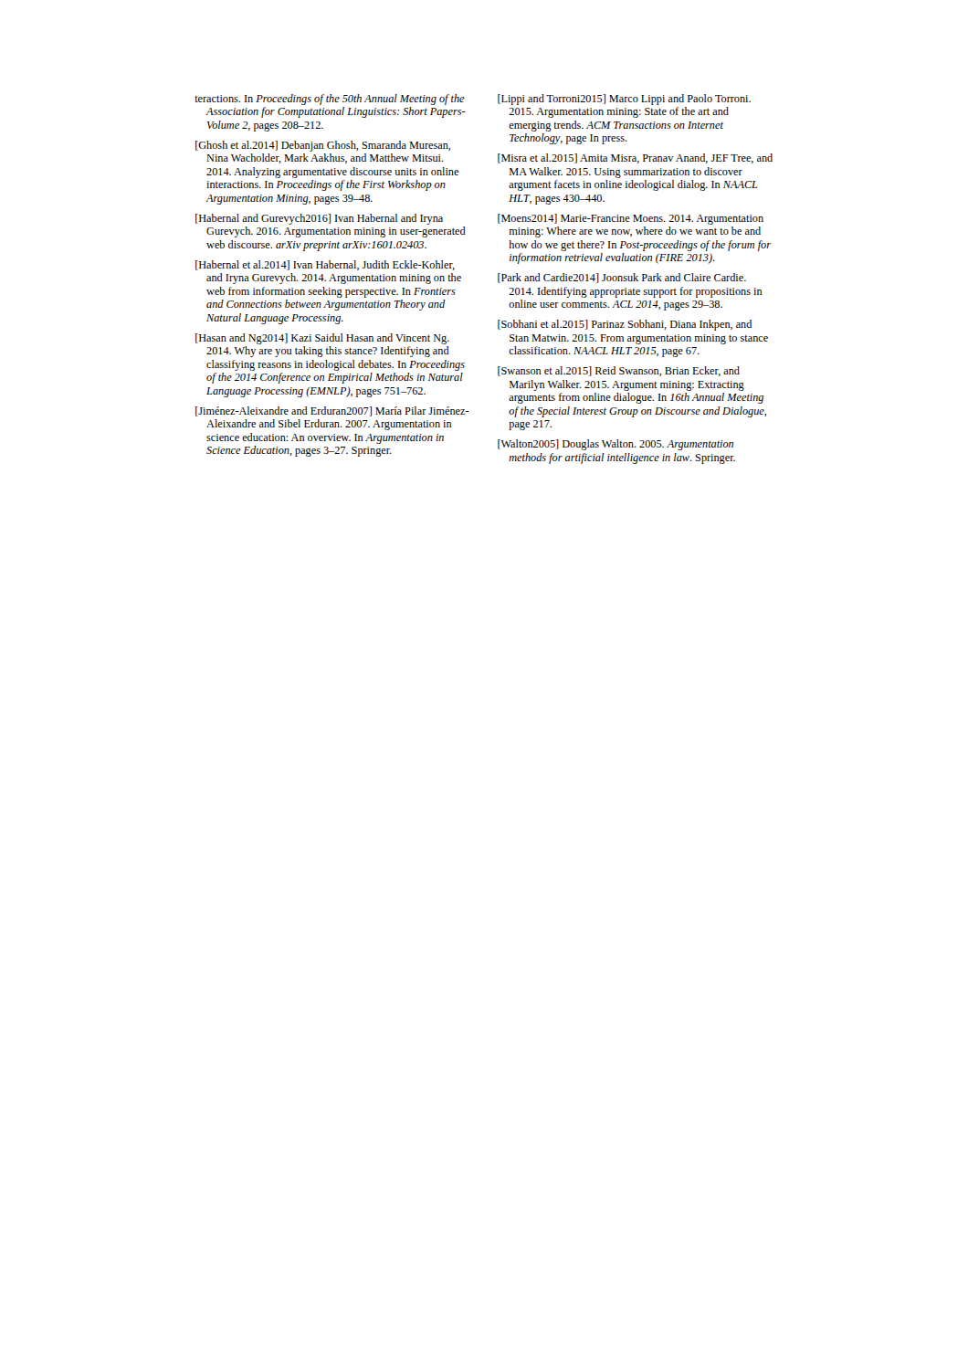teractions. In Proceedings of the 50th Annual Meeting of the Association for Computational Linguistics: Short Papers-Volume 2, pages 208–212.
[Ghosh et al.2014] Debanjan Ghosh, Smaranda Muresan, Nina Wacholder, Mark Aakhus, and Matthew Mitsui. 2014. Analyzing argumentative discourse units in online interactions. In Proceedings of the First Workshop on Argumentation Mining, pages 39–48.
[Habernal and Gurevych2016] Ivan Habernal and Iryna Gurevych. 2016. Argumentation mining in user-generated web discourse. arXiv preprint arXiv:1601.02403.
[Habernal et al.2014] Ivan Habernal, Judith Eckle-Kohler, and Iryna Gurevych. 2014. Argumentation mining on the web from information seeking perspective. In Frontiers and Connections between Argumentation Theory and Natural Language Processing.
[Hasan and Ng2014] Kazi Saidul Hasan and Vincent Ng. 2014. Why are you taking this stance? Identifying and classifying reasons in ideological debates. In Proceedings of the 2014 Conference on Empirical Methods in Natural Language Processing (EMNLP), pages 751–762.
[Jiménez-Aleixandre and Erduran2007] María Pilar Jiménez-Aleixandre and Sibel Erduran. 2007. Argumentation in science education: An overview. In Argumentation in Science Education, pages 3–27. Springer.
[Lippi and Torroni2015] Marco Lippi and Paolo Torroni. 2015. Argumentation mining: State of the art and emerging trends. ACM Transactions on Internet Technology, page In press.
[Misra et al.2015] Amita Misra, Pranav Anand, JEF Tree, and MA Walker. 2015. Using summarization to discover argument facets in online ideological dialog. In NAACL HLT, pages 430–440.
[Moens2014] Marie-Francine Moens. 2014. Argumentation mining: Where are we now, where do we want to be and how do we get there? In Post-proceedings of the forum for information retrieval evaluation (FIRE 2013).
[Park and Cardie2014] Joonsuk Park and Claire Cardie. 2014. Identifying appropriate support for propositions in online user comments. ACL 2014, pages 29–38.
[Sobhani et al.2015] Parinaz Sobhani, Diana Inkpen, and Stan Matwin. 2015. From argumentation mining to stance classification. NAACL HLT 2015, page 67.
[Swanson et al.2015] Reid Swanson, Brian Ecker, and Marilyn Walker. 2015. Argument mining: Extracting arguments from online dialogue. In 16th Annual Meeting of the Special Interest Group on Discourse and Dialogue, page 217.
[Walton2005] Douglas Walton. 2005. Argumentation methods for artificial intelligence in law. Springer.